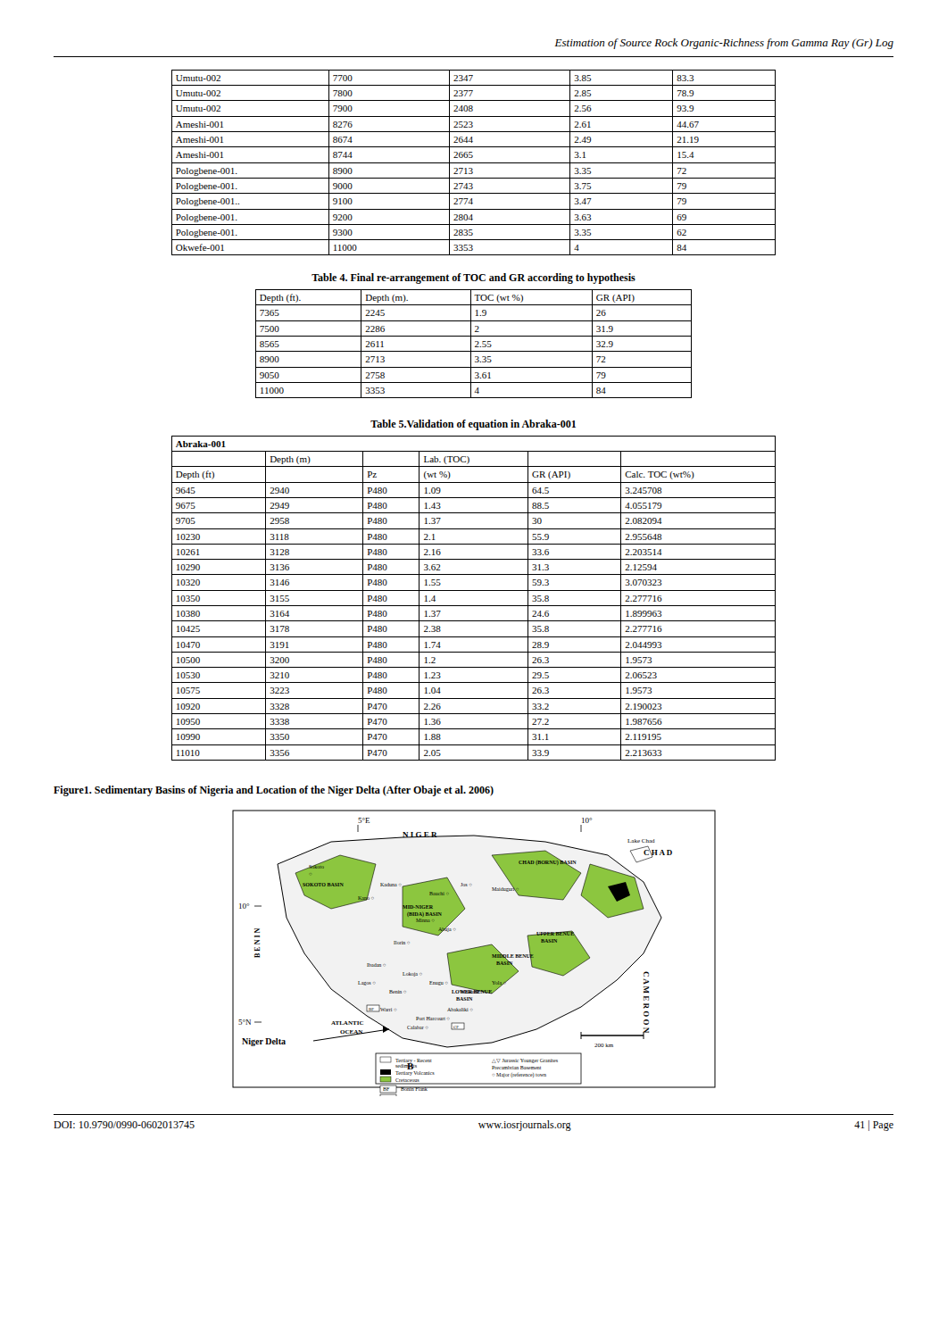Estimation of Source Rock Organic-Richness from Gamma Ray (Gr) Log
| Umutu-002 | 7700 | 2347 | 3.85 | 83.3 |
| Umutu-002 | 7800 | 2377 | 2.85 | 78.9 |
| Umutu-002 | 7900 | 2408 | 2.56 | 93.9 |
| Ameshi-001 | 8276 | 2523 | 2.61 | 44.67 |
| Ameshi-001 | 8674 | 2644 | 2.49 | 21.19 |
| Ameshi-001 | 8744 | 2665 | 3.1 | 15.4 |
| Pologbene-001. | 8900 | 2713 | 3.35 | 72 |
| Pologbene-001. | 9000 | 2743 | 3.75 | 79 |
| Pologbene-001.. | 9100 | 2774 | 3.47 | 79 |
| Pologbene-001. | 9200 | 2804 | 3.63 | 69 |
| Pologbene-001. | 9300 | 2835 | 3.35 | 62 |
| Okwefe-001 | 11000 | 3353 | 4 | 84 |
Table 4. Final re-arrangement of TOC and GR according to hypothesis
| Depth (ft). | Depth (m). | TOC (wt %) | GR (API) |
| 7365 | 2245 | 1.9 | 26 |
| 7500 | 2286 | 2 | 31.9 |
| 8565 | 2611 | 2.55 | 32.9 |
| 8900 | 2713 | 3.35 | 72 |
| 9050 | 2758 | 3.61 | 79 |
| 11000 | 3353 | 4 | 84 |
Table 5.Validation of equation in Abraka-001
| Abraka-001 |
| | Depth (m) | | Lab. (TOC) | | |
| Depth (ft) | | Pz | (wt %) | GR (API) | Calc. TOC (wt%) |
| 9645 | 2940 | P480 | 1.09 | 64.5 | 3.245708 |
| 9675 | 2949 | P480 | 1.43 | 88.5 | 4.055179 |
| 9705 | 2958 | P480 | 1.37 | 30 | 2.082094 |
| 10230 | 3118 | P480 | 2.1 | 55.9 | 2.955648 |
| 10261 | 3128 | P480 | 2.16 | 33.6 | 2.203514 |
| 10290 | 3136 | P480 | 3.62 | 31.3 | 2.12594 |
| 10320 | 3146 | P480 | 1.55 | 59.3 | 3.070323 |
| 10350 | 3155 | P480 | 1.4 | 35.8 | 2.277716 |
| 10380 | 3164 | P480 | 1.37 | 24.6 | 1.899963 |
| 10425 | 3178 | P480 | 2.38 | 35.8 | 2.277716 |
| 10470 | 3191 | P480 | 1.74 | 28.9 | 2.044993 |
| 10500 | 3200 | P480 | 1.2 | 26.3 | 1.9573 |
| 10530 | 3210 | P480 | 1.23 | 29.5 | 2.06523 |
| 10575 | 3223 | P480 | 1.04 | 26.3 | 1.9573 |
| 10920 | 3328 | P470 | 2.26 | 33.2 | 2.190023 |
| 10950 | 3338 | P470 | 1.36 | 27.2 | 1.987656 |
| 10990 | 3350 | P470 | 1.88 | 31.1 | 2.119195 |
| 11010 | 3356 | P470 | 2.05 | 33.9 | 2.213633 |
Figure1. Sedimentary Basins of Nigeria and Location of the Niger Delta (After Obaje et al. 2006)
5°E 10° 10° 5°N Lake Chad N I G E R C H A D C A M E R O O N B E N I N Sokoto ○ SOKOTO BASIN CHAD (BORNU) BASIN MID-NIGER (BIDA) BASIN MIDDLE BENUE BASIN UPPER BENUE BASIN LOWER BENUE BASIN Kano ○ Kaduna ○ Bauchi ○ Jos ○ Maiduguri ○ Minna ○ Abuja ○ Ilorin ○ Ibadan ○ Lokoja ○ Lagos ○ Benin ○ Enugu ○ Makurdi ○ Yola ○ Abakaliki ○ Port Harcourt ○ Warri ○ Calabar ○ ATLANTIC OCEAN Niger Delta 200 km Tertiary - Recent sediments Tertiary Volcanics Cretaceous △▽ Jurassic Younger Granites Precambrian Basement ○ Major (reference) town BF Bonin Flank CF Calabar Flank BF CF B
DOI: 10.9790/0990-0602013745
www.iosrjournals.org
41 | Page